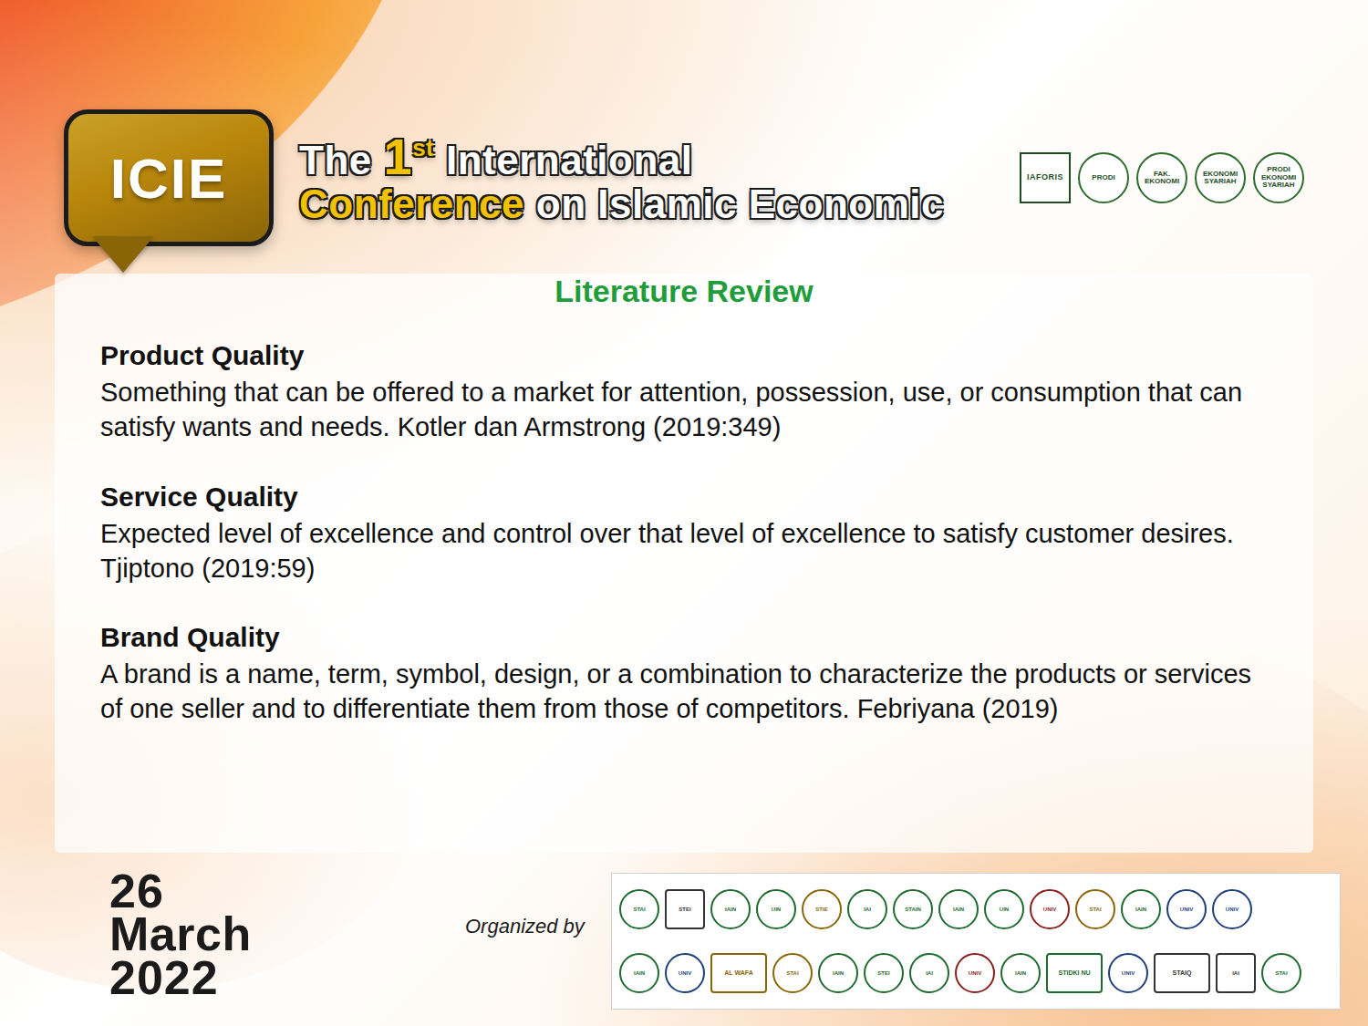ICIE
The 1st International
Conference on Islamic Economic
IAFORIS
PRODI
FAK. EKONOMI
EKONOMI SYARIAH
PRODI EKONOMI SYARIAH
Literature Review
Product Quality
Something that can be offered to a market for attention, possession, use, or consumption that can satisfy wants and needs. Kotler dan Armstrong (2019:349)
Service Quality
Expected level of excellence and control over that level of excellence to satisfy customer desires. Tjiptono (2019:59)
Brand Quality
A brand is a name, term, symbol, design, or a combination to characterize the products or services of one seller and to differentiate them from those of competitors. Febriyana (2019)
26
March
2022
Organized by
STAI
STEI
IAIN
UIN
STIE
IAI
STAIN
IAIN
UIN
UNIV
STAI
IAIN
UNIV
UNIV
IAIN
UNIV
AL WAFA
STAI
IAIN
STEI
IAI
UNIV
IAIN
STIDKI NU
UNIV
STAIQ
IAI
STAI
Slide content: Literature Review. Product Quality: Something that can be offered to a market for attention, possession, use, or consumption that can satisfy wants and needs. Kotler dan Armstrong (2019:349). Service Quality: Expected level of excellence and control over that level of excellence to satisfy customer desires. Tjiptono (2019:59). Brand Quality: A brand is a name, term, symbol, design, or a combination to characterize the products or services of one seller and to differentiate them from those of competitors. Febriyana (2019). Event: The 1st International Conference on Islamic Economic, 26 March 2022.